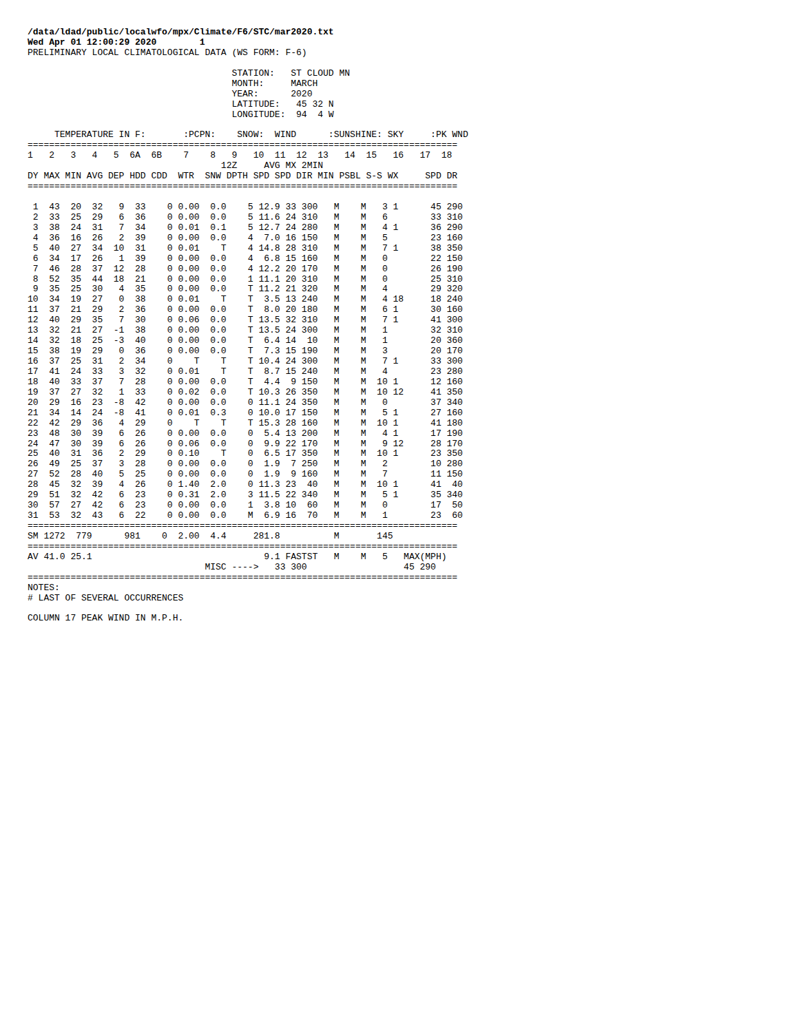/data/ldad/public/localwfo/mpx/Climate/F6/STC/mar2020.txt
Wed Apr 01 12:00:29 2020        1
PRELIMINARY LOCAL CLIMATOLOGICAL DATA (WS FORM: F-6)

                                      STATION:   ST CLOUD MN
                                      MONTH:     MARCH
                                      YEAR:      2020
                                      LATITUDE:   45 32 N
                                      LONGITUDE:  94  4 W

     TEMPERATURE IN F:       :PCPN:    SNOW:  WIND      :SUNSHINE: SKY     :PK WND
================================================================================
1   2   3   4   5  6A  6B    7    8   9   10  11  12  13   14  15   16   17  18
                                    12Z     AVG MX 2MIN
DY MAX MIN AVG DEP HDD CDD  WTR  SNW DPTH SPD SPD DIR MIN PSBL S-S WX     SPD DR
================================================================================

 1  43  20  32   9  33    0 0.00  0.0    5 12.9 33 300   M    M   3 1      45 290
 2  33  25  29   6  36    0 0.00  0.0    5 11.6 24 310   M    M   6        33 310
 3  38  24  31   7  34    0 0.01  0.1    5 12.7 24 280   M    M   4 1      36 290
 4  36  16  26   2  39    0 0.00  0.0    4  7.0 16 150   M    M   5        23 160
 5  40  27  34  10  31    0 0.01    T    4 14.8 28 310   M    M   7 1      38 350
 6  34  17  26   1  39    0 0.00  0.0    4  6.8 15 160   M    M   0        22 150
 7  46  28  37  12  28    0 0.00  0.0    4 12.2 20 170   M    M   0        26 190
 8  52  35  44  18  21    0 0.00  0.0    1 11.1 20 310   M    M   0        25 310
 9  35  25  30   4  35    0 0.00  0.0    T 11.2 21 320   M    M   4        29 320
10  34  19  27   0  38    0 0.01    T    T  3.5 13 240   M    M   4 18     18 240
11  37  21  29   2  36    0 0.00  0.0    T  8.0 20 180   M    M   6 1      30 160
12  40  29  35   7  30    0 0.06  0.0    T 13.5 32 310   M    M   7 1      41 300
13  32  21  27  -1  38    0 0.00  0.0    T 13.5 24 300   M    M   1        32 310
14  32  18  25  -3  40    0 0.00  0.0    T  6.4 14  10   M    M   1        20 360
15  38  19  29   0  36    0 0.00  0.0    T  7.3 15 190   M    M   3        20 170
16  37  25  31   2  34    0    T    T    T 10.4 24 300   M    M   7 1      33 300
17  41  24  33   3  32    0 0.01    T    T  8.7 15 240   M    M   4        23 280
18  40  33  37   7  28    0 0.00  0.0    T  4.4  9 150   M    M  10 1      12 160
19  37  27  32   1  33    0 0.02  0.0    T 10.3 26 350   M    M  10 12     41 350
20  29  16  23  -8  42    0 0.00  0.0    0 11.1 24 350   M    M   0        37 340
21  34  14  24  -8  41    0 0.01  0.3    0 10.0 17 150   M    M   5 1      27 160
22  42  29  36   4  29    0    T    T    T 15.3 28 160   M    M  10 1      41 180
23  48  30  39   6  26    0 0.00  0.0    0  5.4 13 200   M    M   4 1      17 190
24  47  30  39   6  26    0 0.06  0.0    0  9.9 22 170   M    M   9 12     28 170
25  40  31  36   2  29    0 0.10    T    0  6.5 17 350   M    M  10 1      23 350
26  49  25  37   3  28    0 0.00  0.0    0  1.9  7 250   M    M   2        10 280
27  52  28  40   5  25    0 0.00  0.0    0  1.9  9 160   M    M   7        11 150
28  45  32  39   4  26    0 1.40  2.0    0 11.3 23  40   M    M  10 1      41  40
29  51  32  42   6  23    0 0.31  2.0    3 11.5 22 340   M    M   5 1      35 340
30  57  27  42   6  23    0 0.00  0.0    1  3.8 10  60   M    M   0        17  50
31  53  32  43   6  22    0 0.00  0.0    M  6.9 16  70   M    M   1        23  60
================================================================================
SM 1272  779      981    0  2.00  4.4     281.8          M       145
================================================================================
AV 41.0 25.1                                9.1 FASTST   M    M   5   MAX(MPH)
                                 MISC ---->   33 300                  45 290
================================================================================
NOTES:
# LAST OF SEVERAL OCCURRENCES

COLUMN 17 PEAK WIND IN M.P.H.